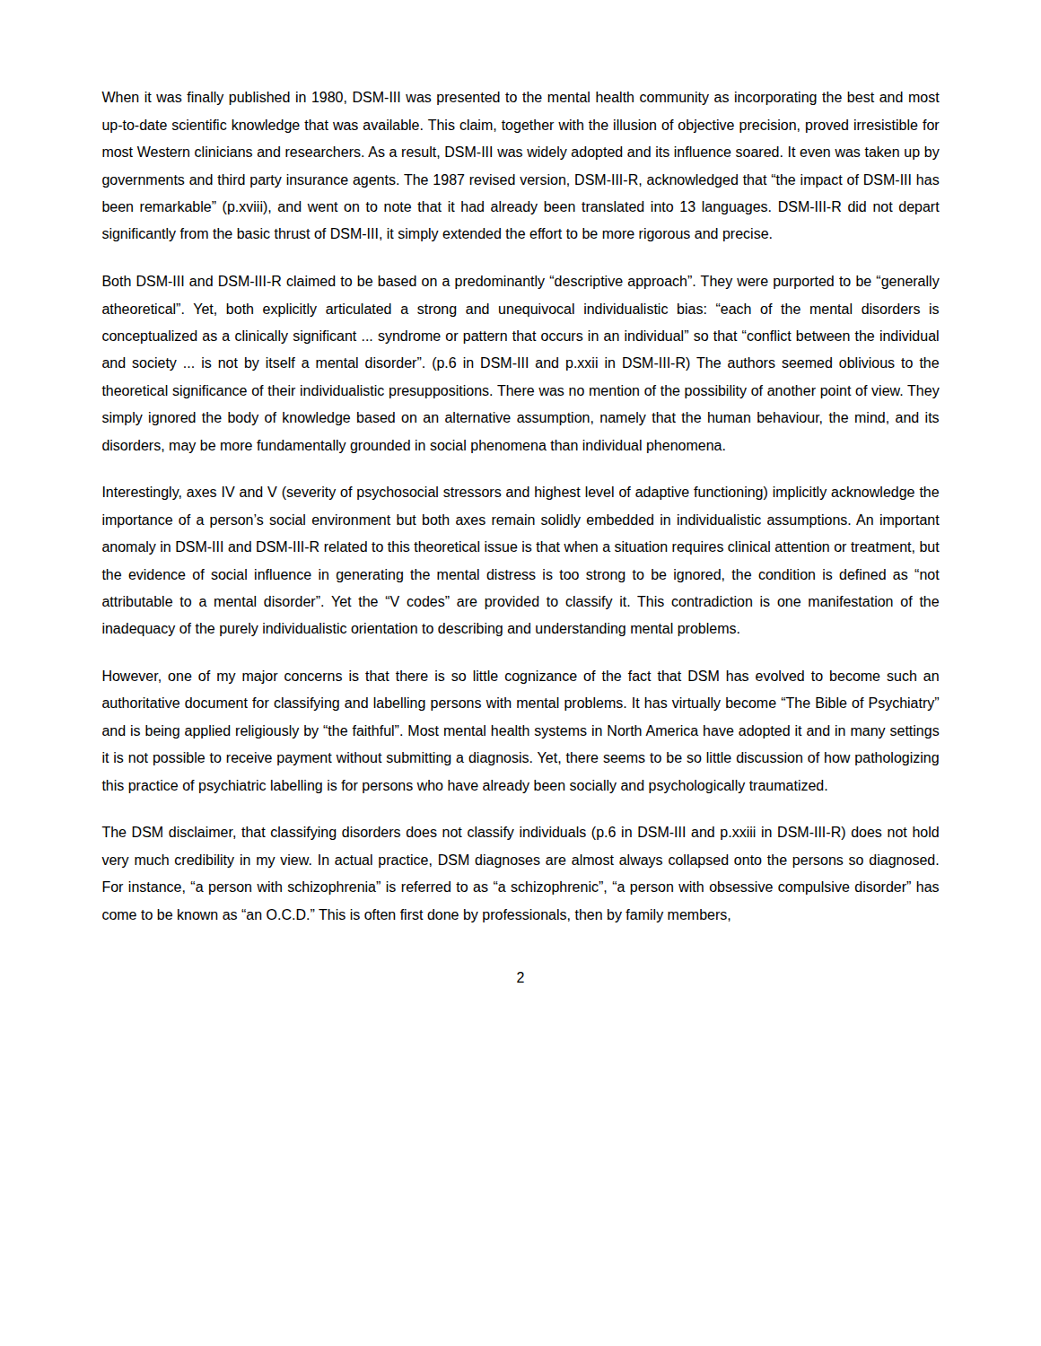When it was finally published in 1980, DSM-III was presented to the mental health community as incorporating the best and most up-to-date scientific knowledge that was available. This claim, together with the illusion of objective precision, proved irresistible for most Western clinicians and researchers. As a result, DSM-III was widely adopted and its influence soared. It even was taken up by governments and third party insurance agents. The 1987 revised version, DSM-III-R, acknowledged that “the impact of DSM-III has been remarkable” (p.xviii), and went on to note that it had already been translated into 13 languages. DSM-III-R did not depart significantly from the basic thrust of DSM-III, it simply extended the effort to be more rigorous and precise.
Both DSM-III and DSM-III-R claimed to be based on a predominantly “descriptive approach”. They were purported to be “generally atheoretical”. Yet, both explicitly articulated a strong and unequivocal individualistic bias: “each of the mental disorders is conceptualized as a clinically significant ... syndrome or pattern that occurs in an individual” so that “conflict between the individual and society ... is not by itself a mental disorder”. (p.6 in DSM-III and p.xxii in DSM-III-R) The authors seemed oblivious to the theoretical significance of their individualistic presuppositions. There was no mention of the possibility of another point of view. They simply ignored the body of knowledge based on an alternative assumption, namely that the human behaviour, the mind, and its disorders, may be more fundamentally grounded in social phenomena than individual phenomena.
Interestingly, axes IV and V (severity of psychosocial stressors and highest level of adaptive functioning) implicitly acknowledge the importance of a person’s social environment but both axes remain solidly embedded in individualistic assumptions. An important anomaly in DSM-III and DSM-III-R related to this theoretical issue is that when a situation requires clinical attention or treatment, but the evidence of social influence in generating the mental distress is too strong to be ignored, the condition is defined as “not attributable to a mental disorder”. Yet the “V codes” are provided to classify it. This contradiction is one manifestation of the inadequacy of the purely individualistic orientation to describing and understanding mental problems.
However, one of my major concerns is that there is so little cognizance of the fact that DSM has evolved to become such an authoritative document for classifying and labelling persons with mental problems. It has virtually become “The Bible of Psychiatry” and is being applied religiously by “the faithful”. Most mental health systems in North America have adopted it and in many settings it is not possible to receive payment without submitting a diagnosis. Yet, there seems to be so little discussion of how pathologizing this practice of psychiatric labelling is for persons who have already been socially and psychologically traumatized.
The DSM disclaimer, that classifying disorders does not classify individuals (p.6 in DSM-III and p.xxiii in DSM-III-R) does not hold very much credibility in my view. In actual practice, DSM diagnoses are almost always collapsed onto the persons so diagnosed. For instance, “a person with schizophrenia” is referred to as “a schizophrenic”, “a person with obsessive compulsive disorder” has come to be known as “an O.C.D.” This is often first done by professionals, then by family members,
2